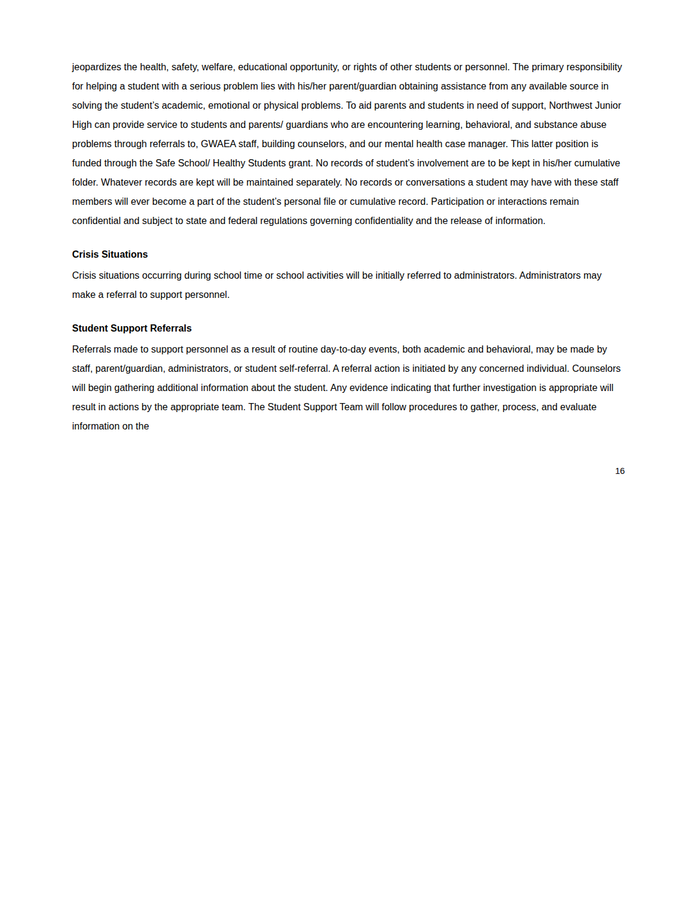jeopardizes the health, safety, welfare, educational opportunity, or rights of other students or personnel. The primary responsibility for helping a student with a serious problem lies with his/her parent/guardian obtaining assistance from any available source in solving the student’s academic, emotional or physical problems. To aid parents and students in need of support, Northwest Junior High can provide service to students and parents/ guardians who are encountering learning, behavioral, and substance abuse problems through referrals to, GWAEA staff, building counselors, and our mental health case manager. This latter position is funded through the Safe School/ Healthy Students grant. No records of student’s involvement are to be kept in his/her cumulative folder. Whatever records are kept will be maintained separately. No records or conversations a student may have with these staff members will ever become a part of the student’s personal file or cumulative record. Participation or interactions remain confidential and subject to state and federal regulations governing confidentiality and the release of information.
Crisis Situations
Crisis situations occurring during school time or school activities will be initially referred to administrators. Administrators may make a referral to support personnel.
Student Support Referrals
Referrals made to support personnel as a result of routine day-to-day events, both academic and behavioral, may be made by staff, parent/guardian, administrators, or student self-referral. A referral action is initiated by any concerned individual. Counselors will begin gathering additional information about the student. Any evidence indicating that further investigation is appropriate will result in actions by the appropriate team. The Student Support Team will follow procedures to gather, process, and evaluate information on the
16